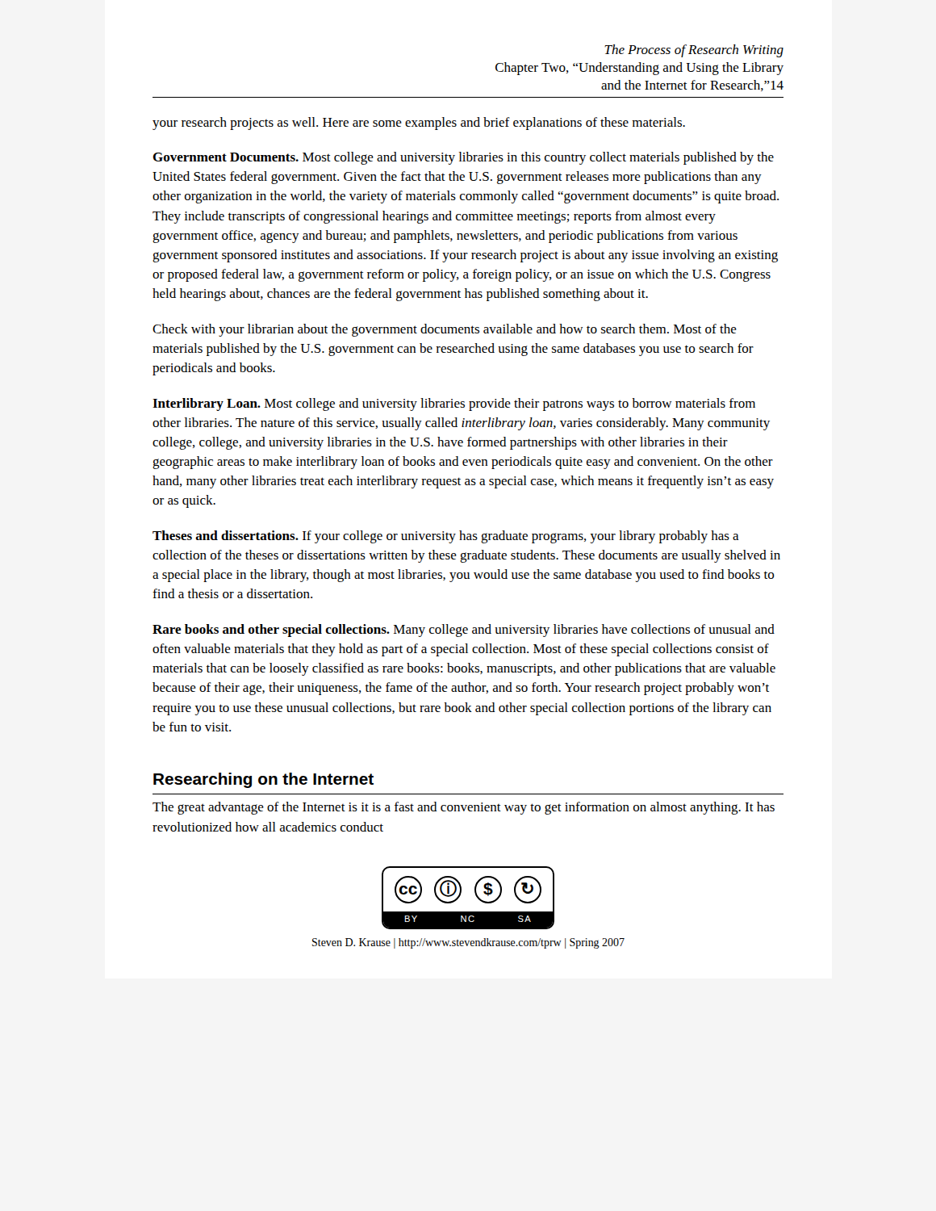The Process of Research Writing Chapter Two, “Understanding and Using the Library and the Internet for Research,”14
your research projects as well. Here are some examples and brief explanations of these materials.
Government Documents. Most college and university libraries in this country collect materials published by the United States federal government. Given the fact that the U.S. government releases more publications than any other organization in the world, the variety of materials commonly called “government documents” is quite broad. They include transcripts of congressional hearings and committee meetings; reports from almost every government office, agency and bureau; and pamphlets, newsletters, and periodic publications from various government sponsored institutes and associations. If your research project is about any issue involving an existing or proposed federal law, a government reform or policy, a foreign policy, or an issue on which the U.S. Congress held hearings about, chances are the federal government has published something about it.
Check with your librarian about the government documents available and how to search them. Most of the materials published by the U.S. government can be researched using the same databases you use to search for periodicals and books.
Interlibrary Loan. Most college and university libraries provide their patrons ways to borrow materials from other libraries. The nature of this service, usually called interlibrary loan, varies considerably. Many community college, college, and university libraries in the U.S. have formed partnerships with other libraries in their geographic areas to make interlibrary loan of books and even periodicals quite easy and convenient. On the other hand, many other libraries treat each interlibrary request as a special case, which means it frequently isn’t as easy or as quick.
Theses and dissertations. If your college or university has graduate programs, your library probably has a collection of the theses or dissertations written by these graduate students. These documents are usually shelved in a special place in the library, though at most libraries, you would use the same database you used to find books to find a thesis or a dissertation.
Rare books and other special collections. Many college and university libraries have collections of unusual and often valuable materials that they hold as part of a special collection. Most of these special collections consist of materials that can be loosely classified as rare books: books, manuscripts, and other publications that are valuable because of their age, their uniqueness, the fame of the author, and so forth. Your research project probably won’t require you to use these unusual collections, but rare book and other special collection portions of the library can be fun to visit.
Researching on the Internet
The great advantage of the Internet is it is a fast and convenient way to get information on almost anything. It has revolutionized how all academics conduct
cc ⓘ $ ↻
BY NC SA
Steven D. Krause | http://www.stevendkrause.com/tprw | Spring 2007